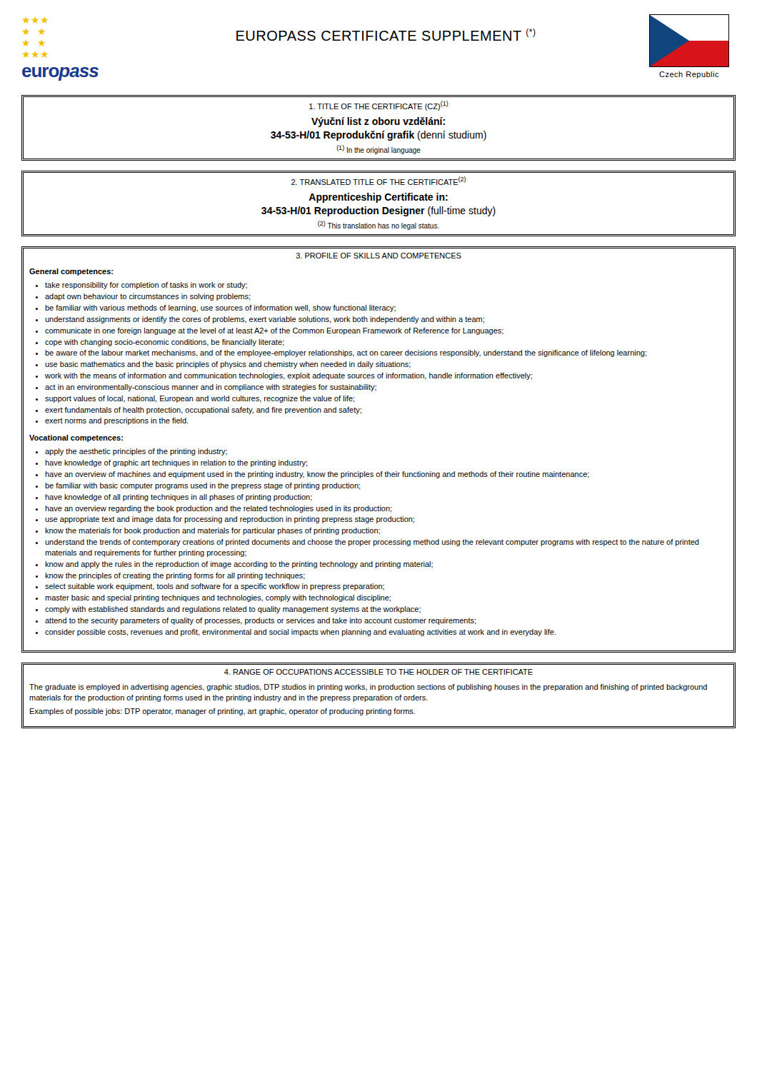★ ★ ★
★ ★
★ ★
★ ★ ★
euro pass
EUROPASS CERTIFICATE SUPPLEMENT (*)
Czech Republic
1. TITLE OF THE CERTIFICATE (CZ)(1)
Výuční list z oboru vzdělání:
34-53-H/01 Reprodukční grafik (denní studium)
(1) In the original language
2. TRANSLATED TITLE OF THE CERTIFICATE(2)
Apprenticeship Certificate in:
34-53-H/01 Reproduction Designer (full-time study)
(2) This translation has no legal status.
3. PROFILE OF SKILLS AND COMPETENCES
General competences:
take responsibility for completion of tasks in work or study;
adapt own behaviour to circumstances in solving problems;
be familiar with various methods of learning, use sources of information well, show functional literacy;
understand assignments or identify the cores of problems, exert variable solutions, work both independently and within a team;
communicate in one foreign language at the level of at least A2+ of the Common European Framework of Reference for Languages;
cope with changing socio-economic conditions, be financially literate;
be aware of the labour market mechanisms, and of the employee-employer relationships, act on career decisions responsibly, understand the significance of lifelong learning;
use basic mathematics and the basic principles of physics and chemistry when needed in daily situations;
work with the means of information and communication technologies, exploit adequate sources of information, handle information effectively;
act in an environmentally-conscious manner and in compliance with strategies for sustainability;
support values of local, national, European and world cultures, recognize the value of life;
exert fundamentals of health protection, occupational safety, and fire prevention and safety;
exert norms and prescriptions in the field.
Vocational competences:
apply the aesthetic principles of the printing industry;
have knowledge of graphic art techniques in relation to the printing industry;
have an overview of machines and equipment used in the printing industry, know the principles of their functioning and methods of their routine maintenance;
be familiar with basic computer programs used in the prepress stage of printing production;
have knowledge of all printing techniques in all phases of printing production;
have an overview regarding the book production and the related technologies used in its production;
use appropriate text and image data for processing and reproduction in printing prepress stage production;
know the materials for book production and materials for particular phases of printing production;
understand the trends of contemporary creations of printed documents and choose the proper processing method using the relevant computer programs with respect to the nature of printed materials and requirements for further printing processing;
know and apply the rules in the reproduction of image according to the printing technology and printing material;
know the principles of creating the printing forms for all printing techniques;
select suitable work equipment, tools and software for a specific workflow in prepress preparation;
master basic and special printing techniques and technologies, comply with technological discipline;
comply with established standards and regulations related to quality management systems at the workplace;
attend to the security parameters of quality of processes, products or services and take into account customer requirements;
consider possible costs, revenues and profit, environmental and social impacts when planning and evaluating activities at work and in everyday life.
4. RANGE OF OCCUPATIONS ACCESSIBLE TO THE HOLDER OF THE CERTIFICATE
The graduate is employed in advertising agencies, graphic studios, DTP studios in printing works, in production sections of publishing houses in the preparation and finishing of printed background materials for the production of printing forms used in the printing industry and in the prepress preparation of orders.
Examples of possible jobs: DTP operator, manager of printing, art graphic, operator of producing printing forms.